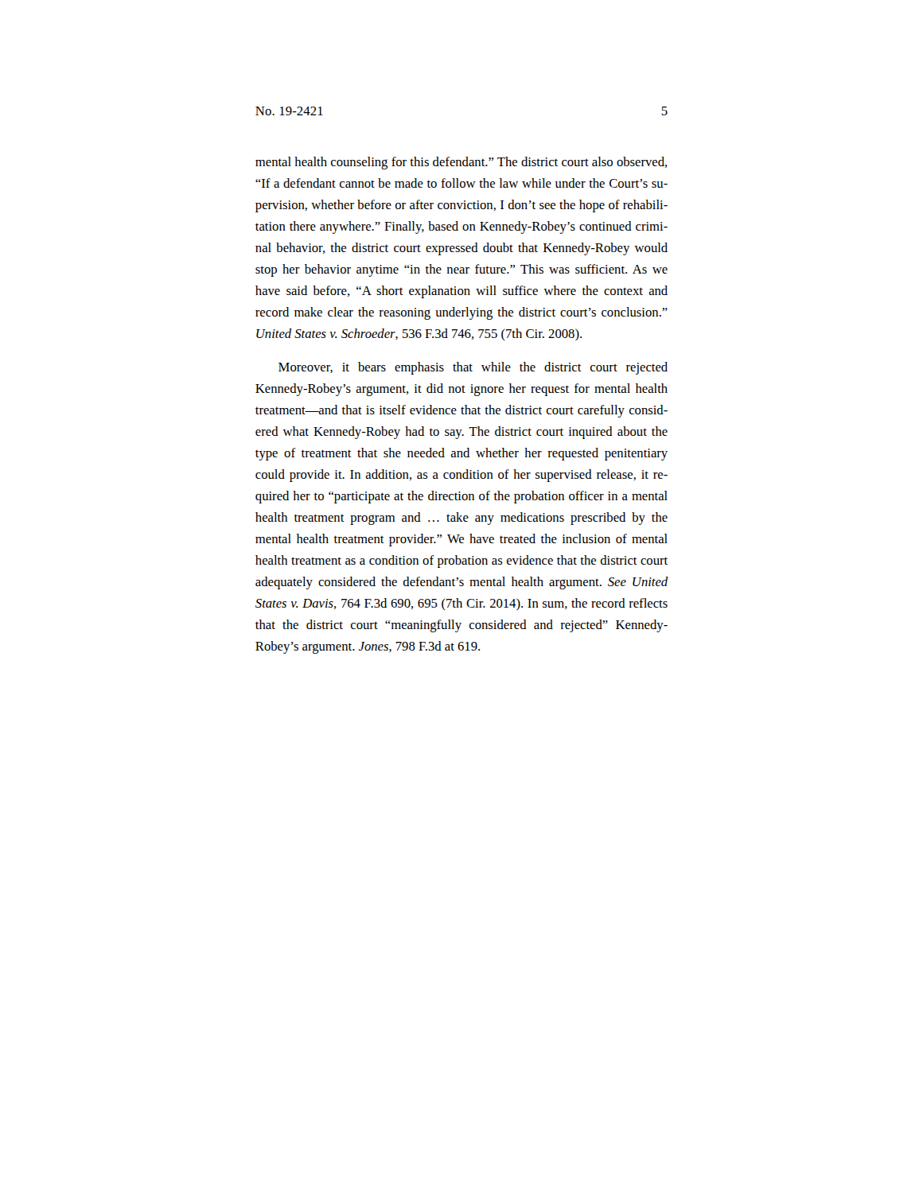No. 19-2421 5
mental health counseling for this defendant.” The district court also observed, “If a defendant cannot be made to follow the law while under the Court’s supervision, whether before or after conviction, I don’t see the hope of rehabilitation there anywhere.” Finally, based on Kennedy-Robey’s continued criminal behavior, the district court expressed doubt that Kennedy-Robey would stop her behavior anytime “in the near future.” This was sufficient. As we have said before, “A short explanation will suffice where the context and record make clear the reasoning underlying the district court’s conclusion.” United States v. Schroeder, 536 F.3d 746, 755 (7th Cir. 2008).
Moreover, it bears emphasis that while the district court rejected Kennedy-Robey’s argument, it did not ignore her request for mental health treatment—and that is itself evidence that the district court carefully considered what Kennedy-Robey had to say. The district court inquired about the type of treatment that she needed and whether her requested penitentiary could provide it. In addition, as a condition of her supervised release, it required her to “participate at the direction of the probation officer in a mental health treatment program and … take any medications prescribed by the mental health treatment provider.” We have treated the inclusion of mental health treatment as a condition of probation as evidence that the district court adequately considered the defendant’s mental health argument. See United States v. Davis, 764 F.3d 690, 695 (7th Cir. 2014). In sum, the record reflects that the district court “meaningfully considered and rejected” Kennedy-Robey’s argument. Jones, 798 F.3d at 619.